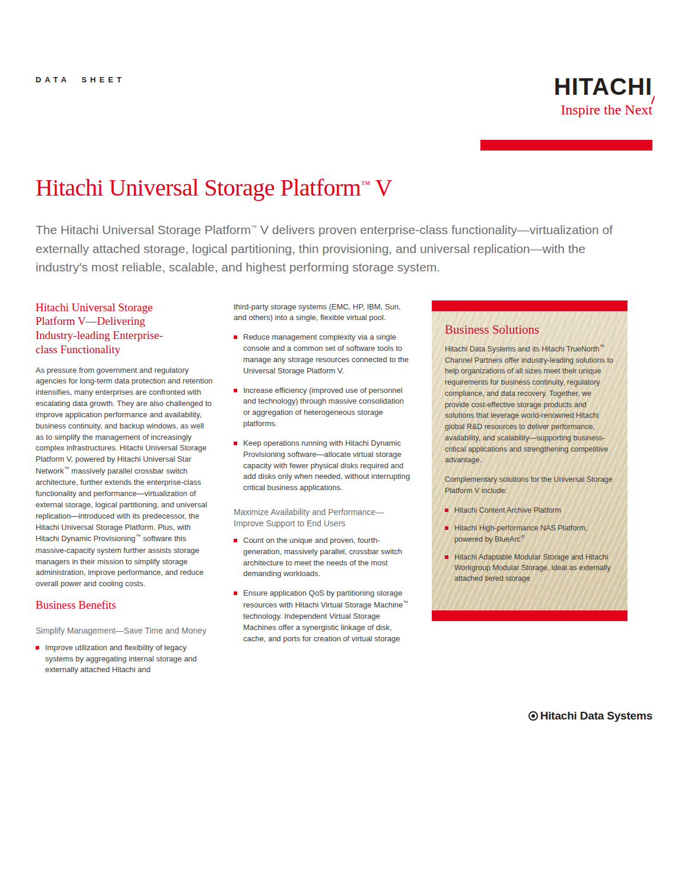HITACHI
Inspire the Next
DATA SHEET
Hitachi Universal Storage Platform™ V
The Hitachi Universal Storage Platform™ V delivers proven enterprise-class functionality—virtualization of externally attached storage, logical partitioning, thin provisioning, and universal replication—with the industry's most reliable, scalable, and highest performing storage system.
Hitachi Universal Storage
Platform V—Delivering
Industry-leading Enterprise-
class Functionality
As pressure from government and regulatory agencies for long-term data protection and retention intensifies, many enterprises are confronted with escalating data growth. They are also challenged to improve application performance and availability, business continuity, and backup windows, as well as to simplify the management of increasingly complex infrastructures. Hitachi Universal Storage Platform V, powered by Hitachi Universal Star Network™ massively parallel crossbar switch architecture, further extends the enterprise-class functionality and performance—virtualization of external storage, logical partitioning, and universal replication—introduced with its predecessor, the Hitachi Universal Storage Platform. Plus, with Hitachi Dynamic Provisioning™ software this massive-capacity system further assists storage managers in their mission to simplify storage administration, improve performance, and reduce overall power and cooling costs.
Business Benefits
Simplify Management—Save Time and Money
Improve utilization and flexibility of legacy systems by aggregating internal storage and externally attached Hitachi and
third-party storage systems (EMC, HP, IBM, Sun, and others) into a single, flexible virtual pool.
Reduce management complexity via a single console and a common set of software tools to manage any storage resources connected to the Universal Storage Platform V.
Increase efficiency (improved use of personnel and technology) through massive consolidation or aggregation of heterogeneous storage platforms.
Keep operations running with Hitachi Dynamic Provisioning software—allocate virtual storage capacity with fewer physical disks required and add disks only when needed, without interrupting critical business applications.
Maximize Availability and Performance—Improve Support to End Users
Count on the unique and proven, fourth-generation, massively parallel, crossbar switch architecture to meet the needs of the most demanding workloads.
Ensure application QoS by partitioning storage resources with Hitachi Virtual Storage Machine™ technology. Independent Virtual Storage Machines offer a synergistic linkage of disk, cache, and ports for creation of virtual storage
Business Solutions
Hitachi Data Systems and its Hitachi TrueNorth™ Channel Partners offer industry-leading solutions to help organizations of all sizes meet their unique requirements for business continuity, regulatory compliance, and data recovery. Together, we provide cost-effective storage products and solutions that leverage world-renowned Hitachi global R&D resources to deliver performance, availability, and scalability—supporting business-critical applications and strengthening competitive advantage.
Complementary solutions for the Universal Storage Platform V include:
Hitachi Content Archive Platform
Hitachi High-performance NAS Platform, powered by BlueArc®
Hitachi Adaptable Modular Storage and Hitachi Workgroup Modular Storage, ideal as externally attached tiered storage
Hitachi Data Systems